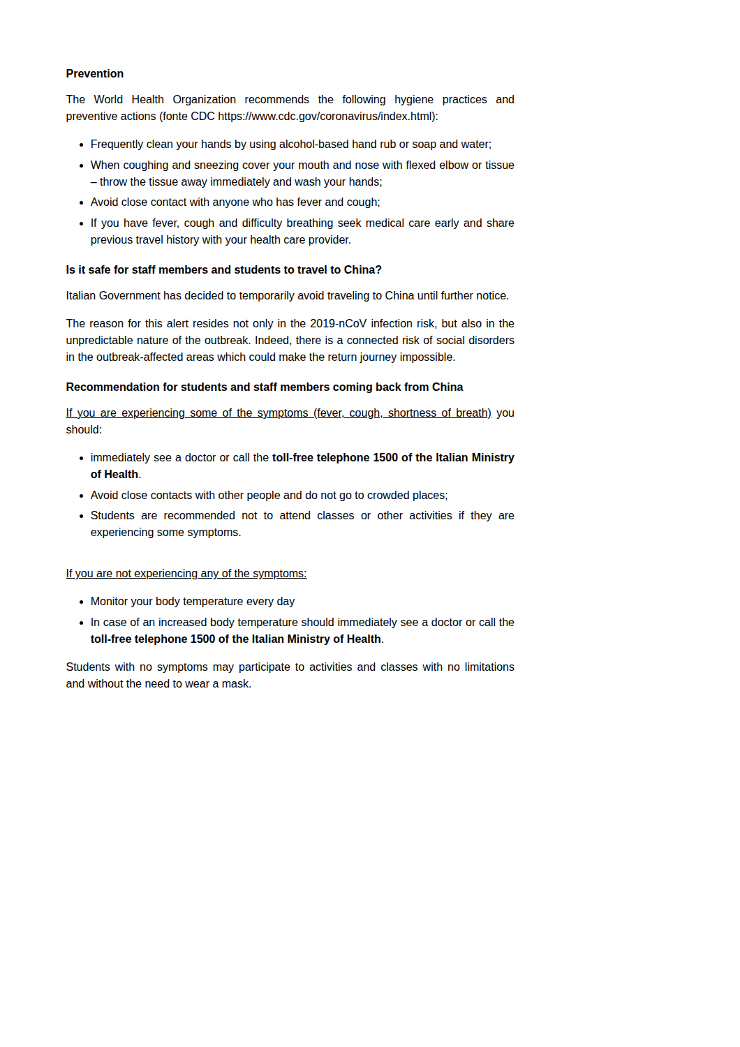Prevention
The World Health Organization recommends the following hygiene practices and preventive actions (fonte CDC https://www.cdc.gov/coronavirus/index.html):
Frequently clean your hands by using alcohol-based hand rub or soap and water;
When coughing and sneezing cover your mouth and nose with flexed elbow or tissue – throw the tissue away immediately and wash your hands;
Avoid close contact with anyone who has fever and cough;
If you have fever, cough and difficulty breathing seek medical care early and share previous travel history with your health care provider.
Is it safe for staff members and students to travel to China?
Italian Government has decided to temporarily avoid traveling to China until further notice.
The reason for this alert resides not only in the 2019-nCoV infection risk, but also in the unpredictable nature of the outbreak. Indeed, there is a connected risk of social disorders in the outbreak-affected areas which could make the return journey impossible.
Recommendation for students and staff members coming back from China
If you are experiencing some of the symptoms (fever, cough, shortness of breath) you should:
immediately see a doctor or call the toll-free telephone 1500 of the Italian Ministry of Health.
Avoid close contacts with other people and do not go to crowded places;
Students are recommended not to attend classes or other activities if they are experiencing some symptoms.
If you are not experiencing any of the symptoms:
Monitor your body temperature every day
In case of an increased body temperature should immediately see a doctor or call the toll-free telephone 1500 of the Italian Ministry of Health.
Students with no symptoms may participate to activities and classes with no limitations and without the need to wear a mask.